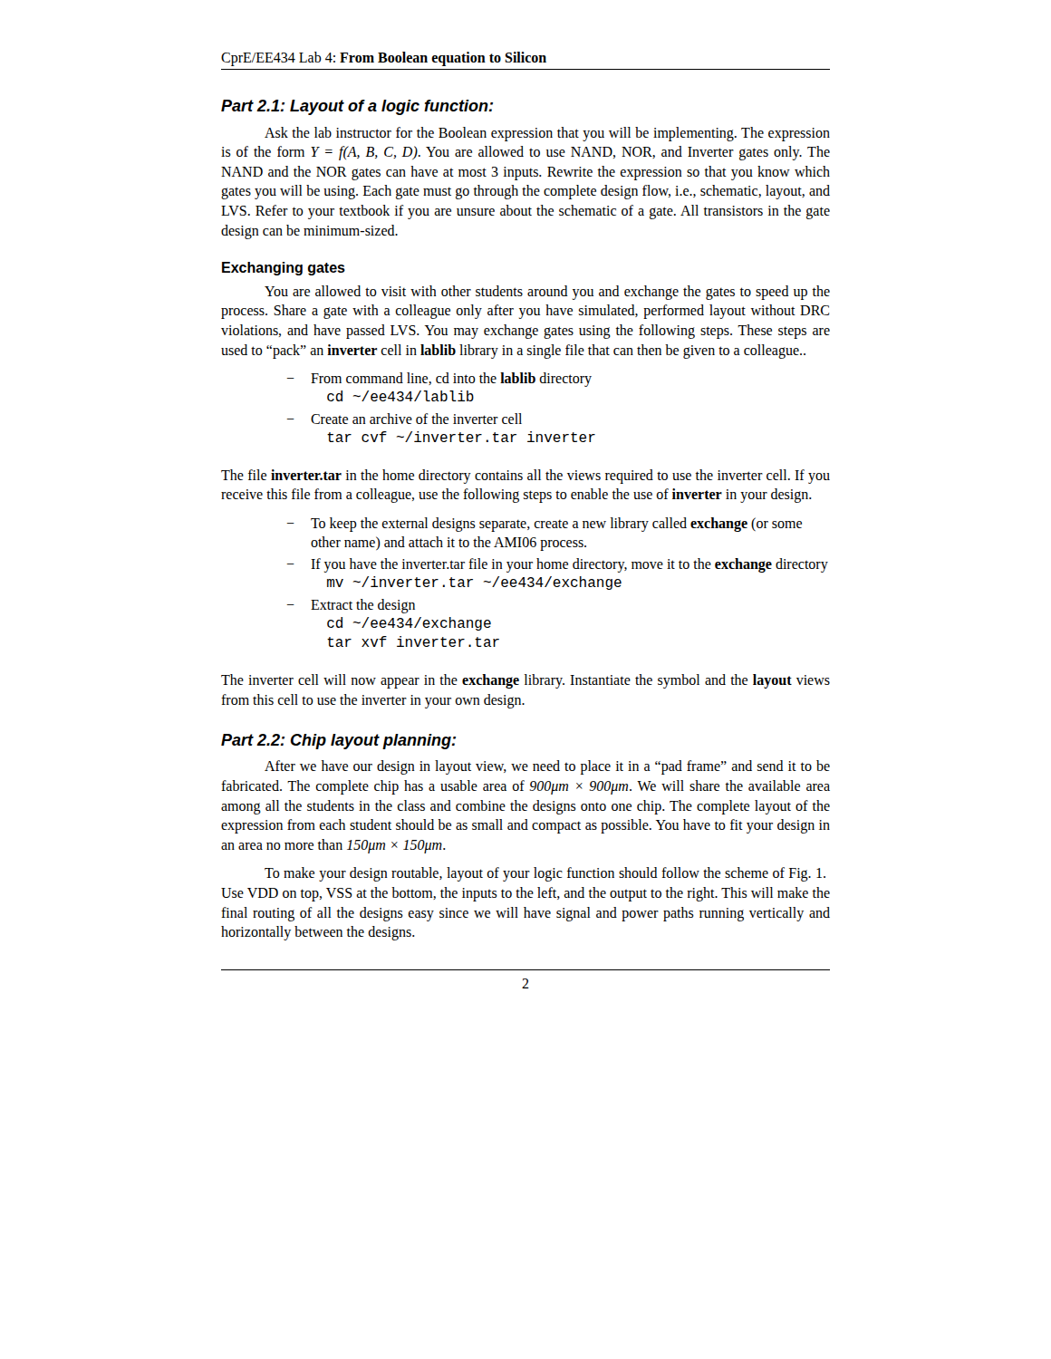CprE/EE434 Lab 4: From Boolean equation to Silicon
Part 2.1: Layout of a logic function:
Ask the lab instructor for the Boolean expression that you will be implementing. The expression is of the form Y = f(A, B, C, D). You are allowed to use NAND, NOR, and Inverter gates only. The NAND and the NOR gates can have at most 3 inputs. Rewrite the expression so that you know which gates you will be using. Each gate must go through the complete design flow, i.e., schematic, layout, and LVS. Refer to your textbook if you are unsure about the schematic of a gate. All transistors in the gate design can be minimum-sized.
Exchanging gates
You are allowed to visit with other students around you and exchange the gates to speed up the process. Share a gate with a colleague only after you have simulated, performed layout without DRC violations, and have passed LVS. You may exchange gates using the following steps. These steps are used to “pack” an inverter cell in lablib library in a single file that can then be given to a colleague..
From command line, cd into the lablib directory cd ~/ee434/lablib
Create an archive of the inverter cell tar cvf ~/inverter.tar inverter
The file inverter.tar in the home directory contains all the views required to use the inverter cell. If you receive this file from a colleague, use the following steps to enable the use of inverter in your design.
To keep the external designs separate, create a new library called exchange (or some other name) and attach it to the AMI06 process.
If you have the inverter.tar file in your home directory, move it to the exchange directory mv ~/inverter.tar ~/ee434/exchange
Extract the design cd ~/ee434/exchange tar xvf inverter.tar
The inverter cell will now appear in the exchange library. Instantiate the symbol and the layout views from this cell to use the inverter in your own design.
Part 2.2: Chip layout planning:
After we have our design in layout view, we need to place it in a “pad frame” and send it to be fabricated. The complete chip has a usable area of 900μm × 900μm. We will share the available area among all the students in the class and combine the designs onto one chip. The complete layout of the expression from each student should be as small and compact as possible. You have to fit your design in an area no more than 150μm × 150μm.
To make your design routable, layout of your logic function should follow the scheme of Fig. 1. Use VDD on top, VSS at the bottom, the inputs to the left, and the output to the right. This will make the final routing of all the designs easy since we will have signal and power paths running vertically and horizontally between the designs.
2